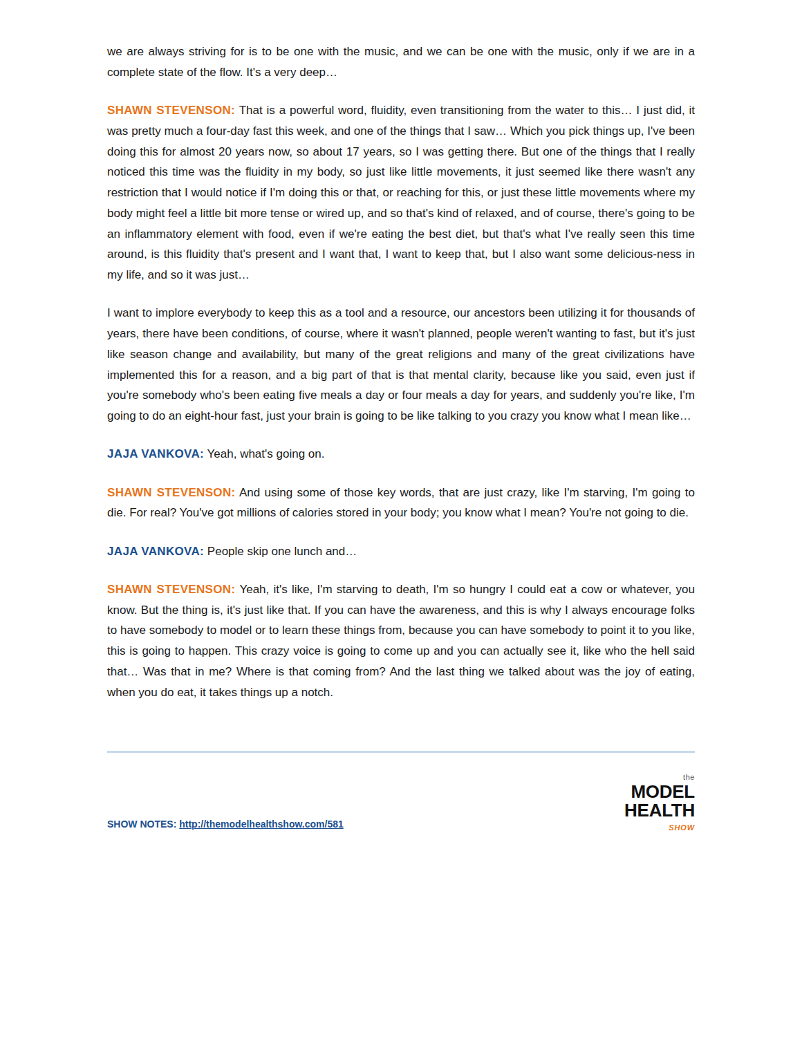we are always striving for is to be one with the music, and we can be one with the music, only if we are in a complete state of the flow. It's a very deep…
SHAWN STEVENSON: That is a powerful word, fluidity, even transitioning from the water to this… I just did, it was pretty much a four-day fast this week, and one of the things that I saw… Which you pick things up, I've been doing this for almost 20 years now, so about 17 years, so I was getting there. But one of the things that I really noticed this time was the fluidity in my body, so just like little movements, it just seemed like there wasn't any restriction that I would notice if I'm doing this or that, or reaching for this, or just these little movements where my body might feel a little bit more tense or wired up, and so that's kind of relaxed, and of course, there's going to be an inflammatory element with food, even if we're eating the best diet, but that's what I've really seen this time around, is this fluidity that's present and I want that, I want to keep that, but I also want some delicious-ness in my life, and so it was just…
I want to implore everybody to keep this as a tool and a resource, our ancestors been utilizing it for thousands of years, there have been conditions, of course, where it wasn't planned, people weren't wanting to fast, but it's just like season change and availability, but many of the great religions and many of the great civilizations have implemented this for a reason, and a big part of that is that mental clarity, because like you said, even just if you're somebody who's been eating five meals a day or four meals a day for years, and suddenly you're like, I'm going to do an eight-hour fast, just your brain is going to be like talking to you crazy you know what I mean like…
JAJA VANKOVA: Yeah, what's going on.
SHAWN STEVENSON: And using some of those key words, that are just crazy, like I'm starving, I'm going to die. For real? You've got millions of calories stored in your body; you know what I mean? You're not going to die.
JAJA VANKOVA: People skip one lunch and…
SHAWN STEVENSON: Yeah, it's like, I'm starving to death, I'm so hungry I could eat a cow or whatever, you know. But the thing is, it's just like that. If you can have the awareness, and this is why I always encourage folks to have somebody to model or to learn these things from, because you can have somebody to point it to you like, this is going to happen. This crazy voice is going to come up and you can actually see it, like who the hell said that… Was that in me? Where is that coming from? And the last thing we talked about was the joy of eating, when you do eat, it takes things up a notch.
SHOW NOTES: http://themodelhealthshow.com/581
the MODEL HEALTH SHOW